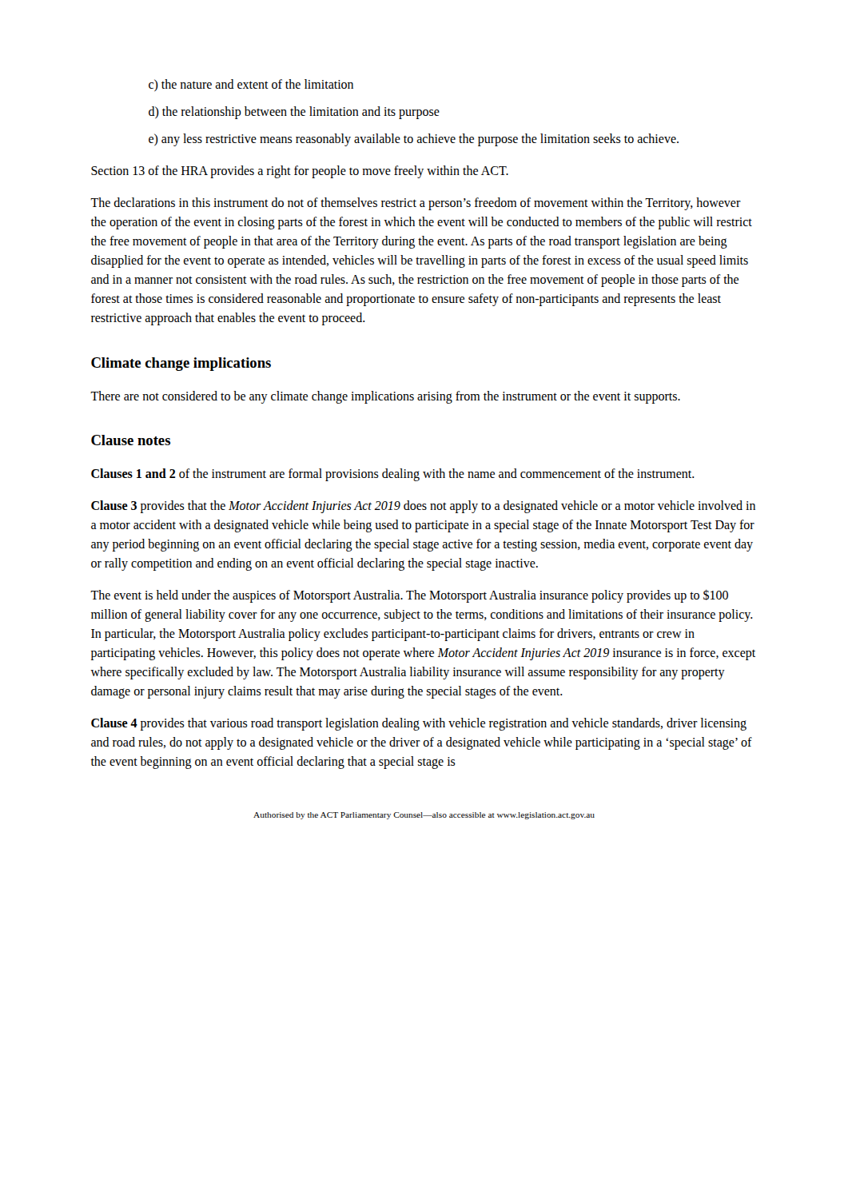c) the nature and extent of the limitation
d) the relationship between the limitation and its purpose
e) any less restrictive means reasonably available to achieve the purpose the limitation seeks to achieve.
Section 13 of the HRA provides a right for people to move freely within the ACT.
The declarations in this instrument do not of themselves restrict a person’s freedom of movement within the Territory, however the operation of the event in closing parts of the forest in which the event will be conducted to members of the public will restrict the free movement of people in that area of the Territory during the event. As parts of the road transport legislation are being disapplied for the event to operate as intended, vehicles will be travelling in parts of the forest in excess of the usual speed limits and in a manner not consistent with the road rules. As such, the restriction on the free movement of people in those parts of the forest at those times is considered reasonable and proportionate to ensure safety of non-participants and represents the least restrictive approach that enables the event to proceed.
Climate change implications
There are not considered to be any climate change implications arising from the instrument or the event it supports.
Clause notes
Clauses 1 and 2 of the instrument are formal provisions dealing with the name and commencement of the instrument.
Clause 3 provides that the Motor Accident Injuries Act 2019 does not apply to a designated vehicle or a motor vehicle involved in a motor accident with a designated vehicle while being used to participate in a special stage of the Innate Motorsport Test Day for any period beginning on an event official declaring the special stage active for a testing session, media event, corporate event day or rally competition and ending on an event official declaring the special stage inactive.
The event is held under the auspices of Motorsport Australia. The Motorsport Australia insurance policy provides up to $100 million of general liability cover for any one occurrence, subject to the terms, conditions and limitations of their insurance policy. In particular, the Motorsport Australia policy excludes participant-to-participant claims for drivers, entrants or crew in participating vehicles. However, this policy does not operate where Motor Accident Injuries Act 2019 insurance is in force, except where specifically excluded by law. The Motorsport Australia liability insurance will assume responsibility for any property damage or personal injury claims result that may arise during the special stages of the event.
Clause 4 provides that various road transport legislation dealing with vehicle registration and vehicle standards, driver licensing and road rules, do not apply to a designated vehicle or the driver of a designated vehicle while participating in a ‘special stage’ of the event beginning on an event official declaring that a special stage is
Authorised by the ACT Parliamentary Counsel—also accessible at www.legislation.act.gov.au